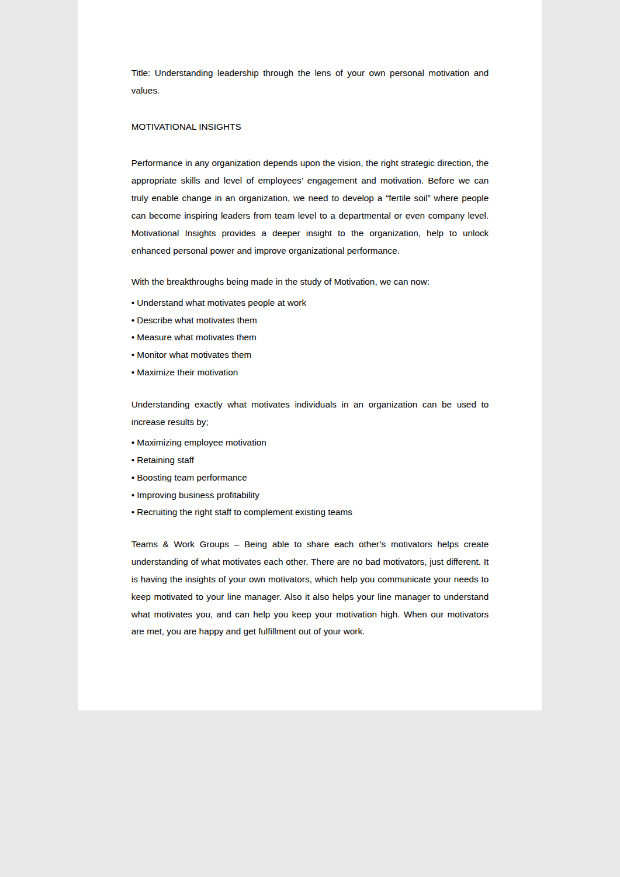Title: Understanding leadership through the lens of your own personal motivation and values.
MOTIVATIONAL INSIGHTS
Performance in any organization depends upon the vision, the right strategic direction, the appropriate skills and level of employees’ engagement and motivation. Before we can truly enable change in an organization, we need to develop a “fertile soil” where people can become inspiring leaders from team level to a departmental or even company level. Motivational Insights provides a deeper insight to the organization, help to unlock enhanced personal power and improve organizational performance.
With the breakthroughs being made in the study of Motivation, we can now:
Understand what motivates people at work
Describe what motivates them
Measure what motivates them
Monitor what motivates them
Maximize their motivation
Understanding exactly what motivates individuals in an organization can be used to increase results by;
Maximizing employee motivation
Retaining staff
Boosting team performance
Improving business profitability
Recruiting the right staff to complement existing teams
Teams & Work Groups – Being able to share each other’s motivators helps create understanding of what motivates each other. There are no bad motivators, just different. It is having the insights of your own motivators, which help you communicate your needs to keep motivated to your line manager. Also it also helps your line manager to understand what motivates you, and can help you keep your motivation high. When our motivators are met, you are happy and get fulfillment out of your work.